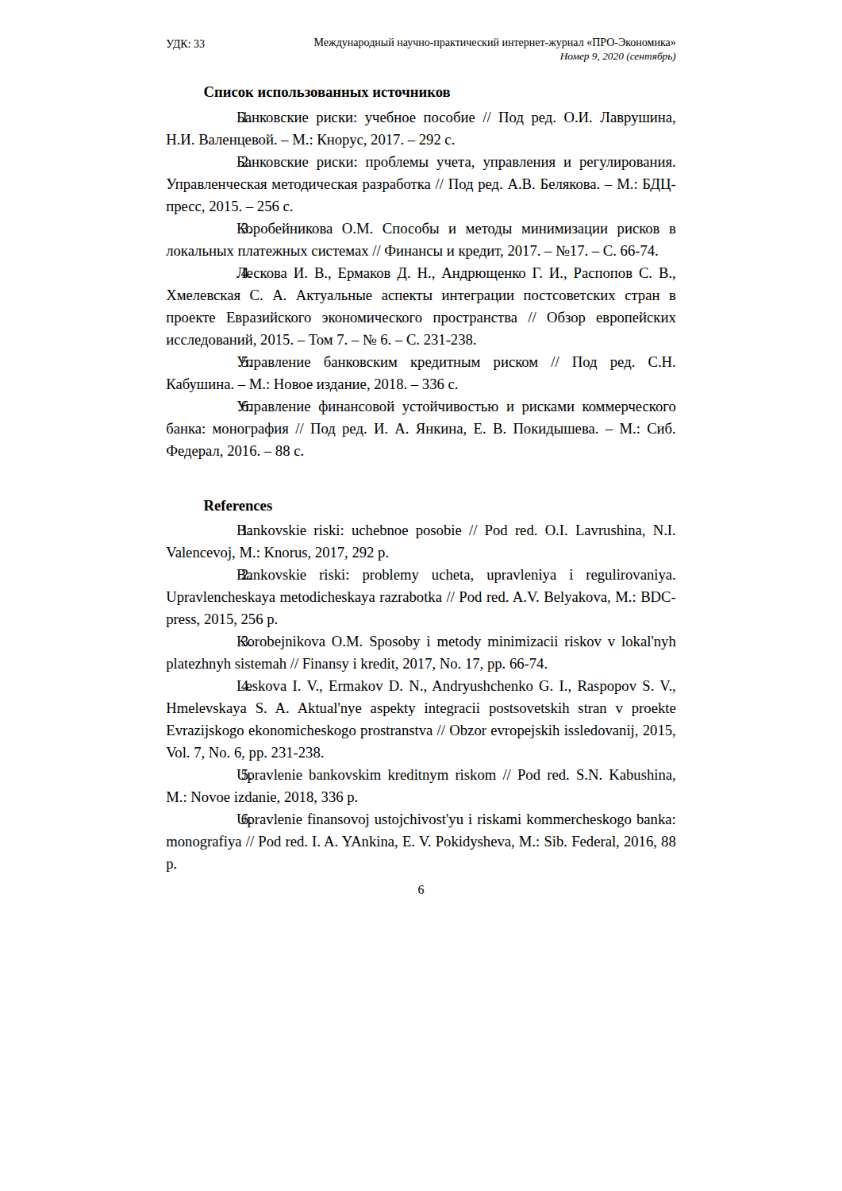УДК: 33
Международный научно-практический интернет-журнал «ПРО-Экономика»
Номер 9, 2020 (сентябрь)
Список использованных источников
1. Банковские риски: учебное пособие // Под ред. О.И. Лаврушина, Н.И. Валенцевой. – М.: Кнорус, 2017. – 292 с.
2. Банковские риски: проблемы учета, управления и регулирования. Управленческая методическая разработка // Под ред. А.В. Белякова. – М.: БДЦ-пресс, 2015. – 256 с.
3. Коробейникова О.М. Способы и методы минимизации рисков в локальных платежных системах // Финансы и кредит, 2017. – №17. – С. 66-74.
4. Лескова И. В., Ермаков Д. Н., Андрющенко Г. И., Распопов С. В., Хмелевская С. А. Актуальные аспекты интеграции постсоветских стран в проекте Евразийского экономического пространства // Обзор европейских исследований, 2015. – Том 7. – № 6. – С. 231-238.
5. Управление банковским кредитным риском // Под ред. С.Н. Кабушина. – М.: Новое издание, 2018. – 336 с.
6. Управление финансовой устойчивостью и рисками коммерческого банка: монография // Под ред. И. А. Янкина, Е. В. Покидышева. – М.: Сиб. Федерал, 2016. – 88 с.
References
1. Bankovskie riski: uchebnoe posobie // Pod red. O.I. Lavrushina, N.I. Valencevoj, M.: Knorus, 2017, 292 p.
2. Bankovskie riski: problemy ucheta, upravleniya i regulirovaniya. Upravlencheskaya metodicheskaya razrabotka // Pod red. A.V. Belyakova, M.: BDC-press, 2015, 256 p.
3. Korobejnikova O.M. Sposoby i metody minimizacii riskov v lokal'nyh platezhnyh sistemah // Finansy i kredit, 2017, No. 17, pp. 66-74.
4. Leskova I. V., Ermakov D. N., Andryushchenko G. I., Raspopov S. V., Hmelevskaya S. A. Aktual'nye aspekty integracii postsovetskih stran v proekte Evrazijskogo ekonomicheskogo prostranstva // Obzor evropejskih issledovanij, 2015, Vol. 7, No. 6, pp. 231-238.
5. Upravlenie bankovskim kreditnym riskom // Pod red. S.N. Kabushina, M.: Novoe izdanie, 2018, 336 p.
6. Upravlenie finansovoj ustojchivost'yu i riskami kommercheskogo banka: monografiya // Pod red. I. A. YAnkina, E. V. Pokidysheva, M.: Sib. Federal, 2016, 88 p.
6